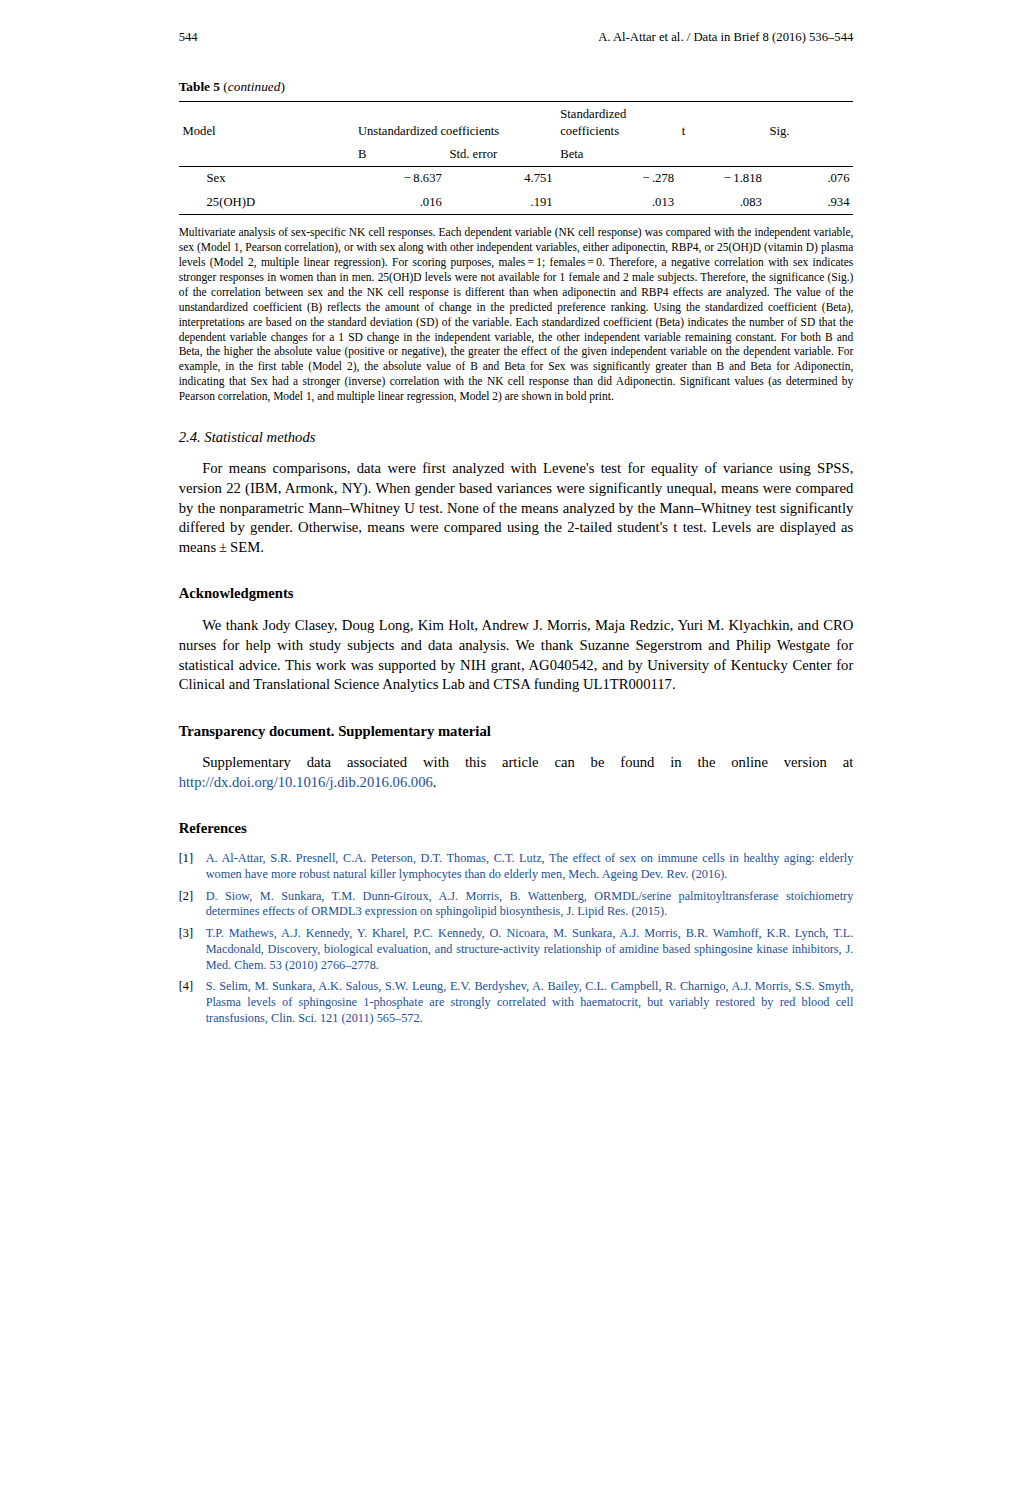544 A. Al-Attar et al. / Data in Brief 8 (2016) 536–544
Table 5 (continued)
| Model | Unstandardized coefficients | Standardized coefficients | t | Sig. |
| --- | --- | --- | --- | --- |
| | B | Std. error | Beta | | |
| Sex | − 8.637 | 4.751 | − .278 | − 1.818 | .076 |
| 25(OH)D | .016 | .191 | .013 | .083 | .934 |
Multivariate analysis of sex-specific NK cell responses. Each dependent variable (NK cell response) was compared with the independent variable, sex (Model 1, Pearson correlation), or with sex along with other independent variables, either adiponectin, RBP4, or 25(OH)D (vitamin D) plasma levels (Model 2, multiple linear regression). For scoring purposes, males = 1; females = 0. Therefore, a negative correlation with sex indicates stronger responses in women than in men. 25(OH)D levels were not available for 1 female and 2 male subjects. Therefore, the significance (Sig.) of the correlation between sex and the NK cell response is different than when adiponectin and RBP4 effects are analyzed. The value of the unstandardized coefficient (B) reflects the amount of change in the predicted preference ranking. Using the standardized coefficient (Beta), interpretations are based on the standard deviation (SD) of the variable. Each standardized coefficient (Beta) indicates the number of SD that the dependent variable changes for a 1 SD change in the independent variable, the other independent variable remaining constant. For both B and Beta, the higher the absolute value (positive or negative), the greater the effect of the given independent variable on the dependent variable. For example, in the first table (Model 2), the absolute value of B and Beta for Sex was significantly greater than B and Beta for Adiponectin, indicating that Sex had a stronger (inverse) correlation with the NK cell response than did Adiponectin. Significant values (as determined by Pearson correlation, Model 1, and multiple linear regression, Model 2) are shown in bold print.
2.4. Statistical methods
For means comparisons, data were first analyzed with Levene's test for equality of variance using SPSS, version 22 (IBM, Armonk, NY). When gender based variances were significantly unequal, means were compared by the nonparametric Mann–Whitney U test. None of the means analyzed by the Mann–Whitney test significantly differed by gender. Otherwise, means were compared using the 2-tailed student's t test. Levels are displayed as means ± SEM.
Acknowledgments
We thank Jody Clasey, Doug Long, Kim Holt, Andrew J. Morris, Maja Redzic, Yuri M. Klyachkin, and CRO nurses for help with study subjects and data analysis. We thank Suzanne Segerstrom and Philip Westgate for statistical advice. This work was supported by NIH grant, AG040542, and by University of Kentucky Center for Clinical and Translational Science Analytics Lab and CTSA funding UL1TR000117.
Transparency document. Supplementary material
Supplementary data associated with this article can be found in the online version at http://dx.doi.org/10.1016/j.dib.2016.06.006.
References
A. Al-Attar, S.R. Presnell, C.A. Peterson, D.T. Thomas, C.T. Lutz, The effect of sex on immune cells in healthy aging: elderly women have more robust natural killer lymphocytes than do elderly men, Mech. Ageing Dev. Rev. (2016).
D. Siow, M. Sunkara, T.M. Dunn-Giroux, A.J. Morris, B. Wattenberg, ORMDL/serine palmitoyltransferase stoichiometry determines effects of ORMDL3 expression on sphingolipid biosynthesis, J. Lipid Res. (2015).
T.P. Mathews, A.J. Kennedy, Y. Kharel, P.C. Kennedy, O. Nicoara, M. Sunkara, A.J. Morris, B.R. Wamhoff, K.R. Lynch, T.L. Macdonald, Discovery, biological evaluation, and structure-activity relationship of amidine based sphingosine kinase inhibitors, J. Med. Chem. 53 (2010) 2766–2778.
S. Selim, M. Sunkara, A.K. Salous, S.W. Leung, E.V. Berdyshev, A. Bailey, C.L. Campbell, R. Charnigo, A.J. Morris, S.S. Smyth, Plasma levels of sphingosine 1-phosphate are strongly correlated with haematocrit, but variably restored by red blood cell transfusions, Clin. Sci. 121 (2011) 565–572.